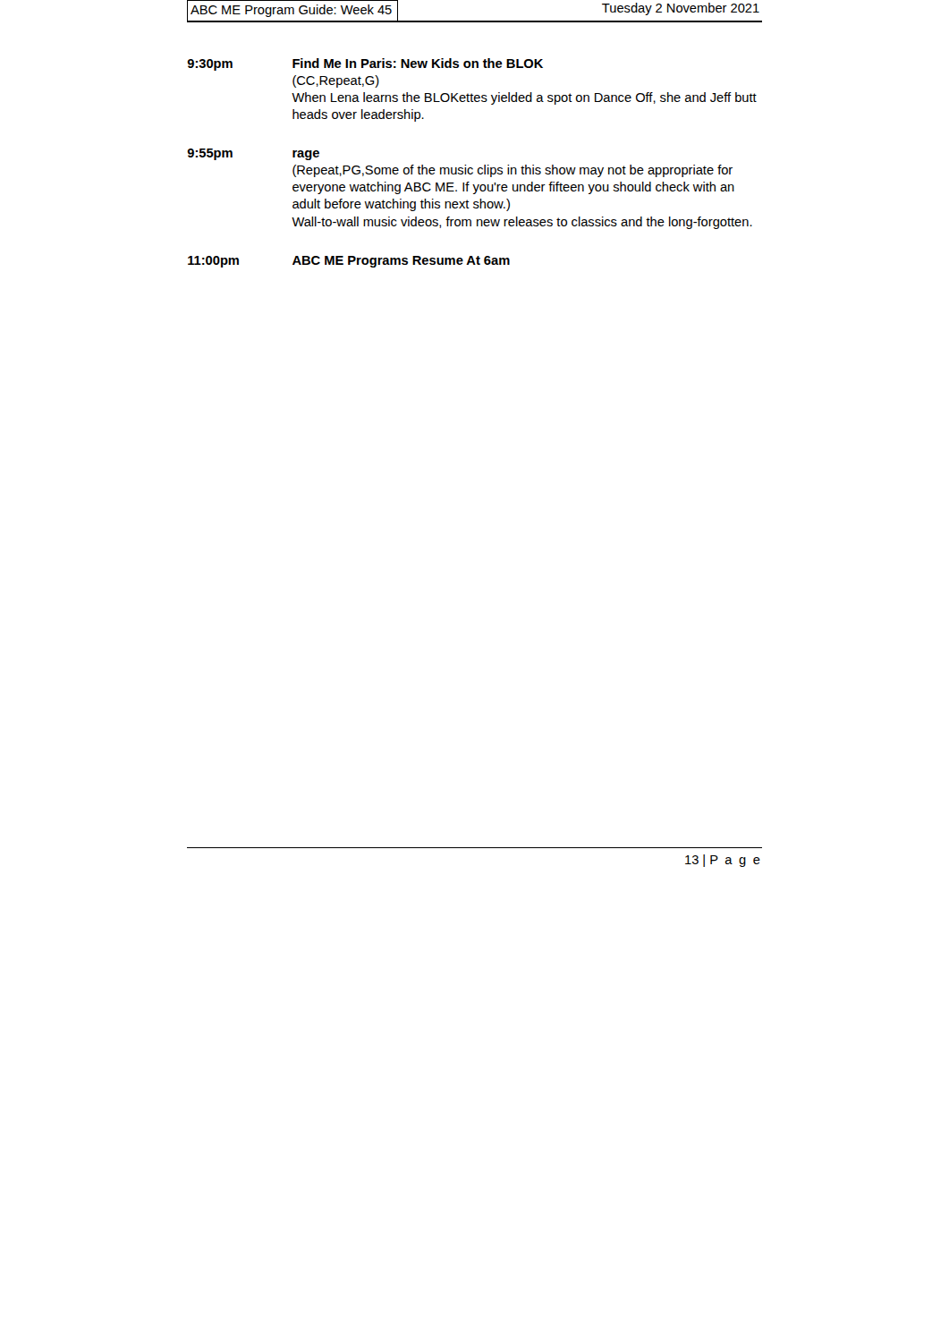ABC ME Program Guide: Week 45
Tuesday 2 November 2021
| 9:30pm | Find Me In Paris: New Kids on the BLOK (CC,Repeat,G) When Lena learns the BLOKettes yielded a spot on Dance Off, she and Jeff butt heads over leadership. |
| 9:55pm | rage (Repeat,PG,Some of the music clips in this show may not be appropriate for everyone watching ABC ME. If you're under fifteen you should check with an adult before watching this next show.) Wall-to-wall music videos, from new releases to classics and the long-forgotten. |
| 11:00pm | ABC ME Programs Resume At 6am |
13 | P a g e